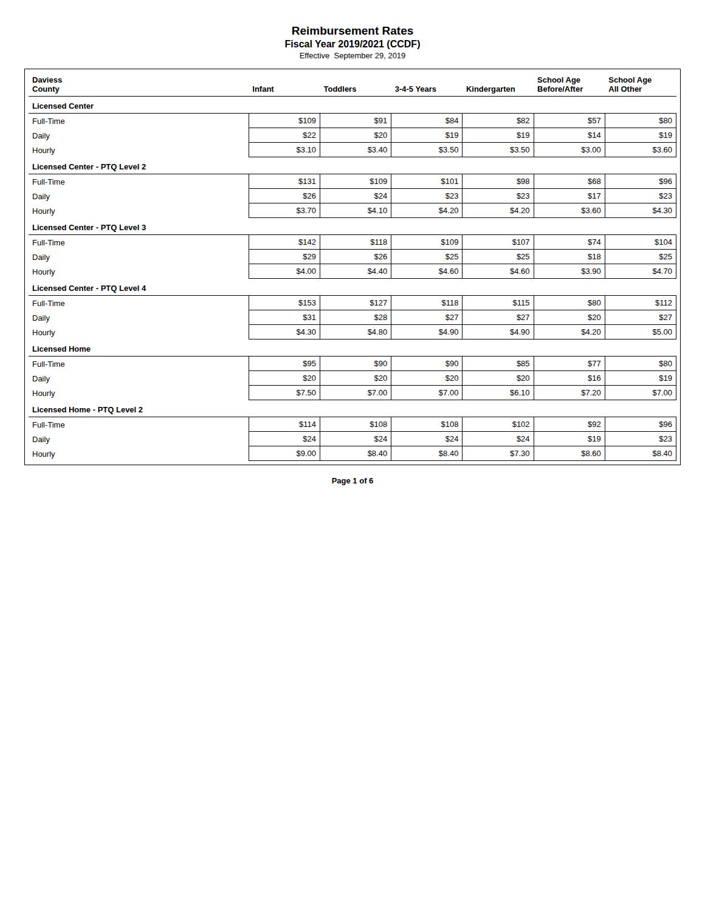Reimbursement Rates
Fiscal Year 2019/2021 (CCDF)
Effective September 29, 2019
| Daviess County | Infant | Toddlers | 3-4-5 Years | Kindergarten | School Age Before/After | School Age All Other |
| --- | --- | --- | --- | --- | --- | --- |
| Licensed Center |
| Full-Time | $109 | $91 | $84 | $82 | $57 | $80 |
| Daily | $22 | $20 | $19 | $19 | $14 | $19 |
| Hourly | $3.10 | $3.40 | $3.50 | $3.50 | $3.00 | $3.60 |
| Licensed Center - PTQ Level 2 |
| Full-Time | $131 | $109 | $101 | $98 | $68 | $96 |
| Daily | $26 | $24 | $23 | $23 | $17 | $23 |
| Hourly | $3.70 | $4.10 | $4.20 | $4.20 | $3.60 | $4.30 |
| Licensed Center - PTQ Level 3 |
| Full-Time | $142 | $118 | $109 | $107 | $74 | $104 |
| Daily | $29 | $26 | $25 | $25 | $18 | $25 |
| Hourly | $4.00 | $4.40 | $4.60 | $4.60 | $3.90 | $4.70 |
| Licensed Center - PTQ Level 4 |
| Full-Time | $153 | $127 | $118 | $115 | $80 | $112 |
| Daily | $31 | $28 | $27 | $27 | $20 | $27 |
| Hourly | $4.30 | $4.80 | $4.90 | $4.90 | $4.20 | $5.00 |
| Licensed Home |
| Full-Time | $95 | $90 | $90 | $85 | $77 | $80 |
| Daily | $20 | $20 | $20 | $20 | $16 | $19 |
| Hourly | $7.50 | $7.00 | $7.00 | $6.10 | $7.20 | $7.00 |
| Licensed Home - PTQ Level 2 |
| Full-Time | $114 | $108 | $108 | $102 | $92 | $96 |
| Daily | $24 | $24 | $24 | $24 | $19 | $23 |
| Hourly | $9.00 | $8.40 | $8.40 | $7.30 | $8.60 | $8.40 |
Page 1 of 6